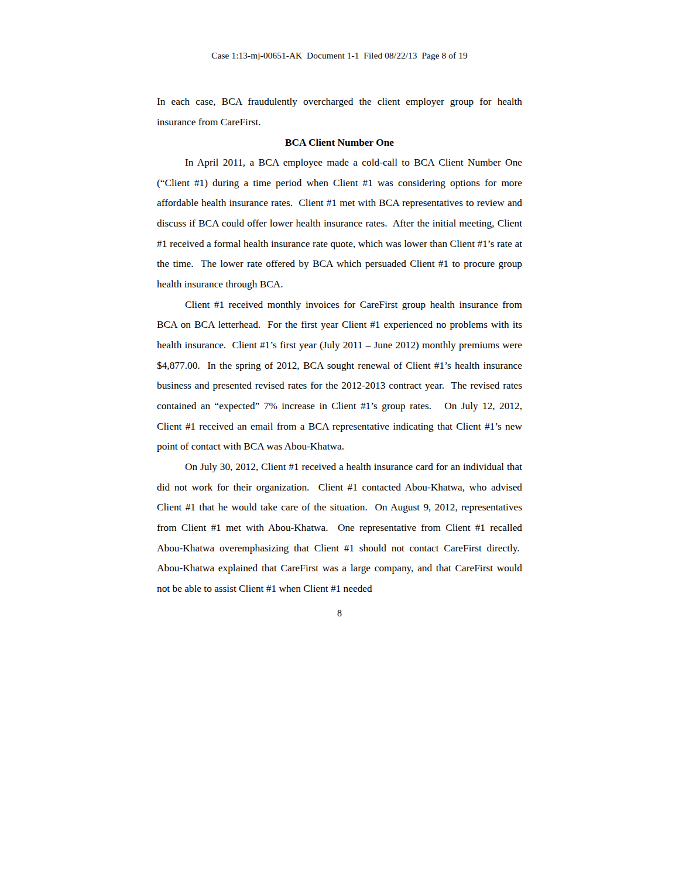Case 1:13-mj-00651-AK Document 1-1 Filed 08/22/13 Page 8 of 19
In each case, BCA fraudulently overcharged the client employer group for health insurance from CareFirst.
BCA Client Number One
In April 2011, a BCA employee made a cold-call to BCA Client Number One (“Client #1) during a time period when Client #1 was considering options for more affordable health insurance rates. Client #1 met with BCA representatives to review and discuss if BCA could offer lower health insurance rates. After the initial meeting, Client #1 received a formal health insurance rate quote, which was lower than Client #1’s rate at the time. The lower rate offered by BCA which persuaded Client #1 to procure group health insurance through BCA.
Client #1 received monthly invoices for CareFirst group health insurance from BCA on BCA letterhead. For the first year Client #1 experienced no problems with its health insurance. Client #1’s first year (July 2011 – June 2012) monthly premiums were $4,877.00. In the spring of 2012, BCA sought renewal of Client #1’s health insurance business and presented revised rates for the 2012-2013 contract year. The revised rates contained an “expected” 7% increase in Client #1’s group rates. On July 12, 2012, Client #1 received an email from a BCA representative indicating that Client #1’s new point of contact with BCA was Abou-Khatwa.
On July 30, 2012, Client #1 received a health insurance card for an individual that did not work for their organization. Client #1 contacted Abou-Khatwa, who advised Client #1 that he would take care of the situation. On August 9, 2012, representatives from Client #1 met with Abou-Khatwa. One representative from Client #1 recalled Abou-Khatwa overemphasizing that Client #1 should not contact CareFirst directly. Abou-Khatwa explained that CareFirst was a large company, and that CareFirst would not be able to assist Client #1 when Client #1 needed
8